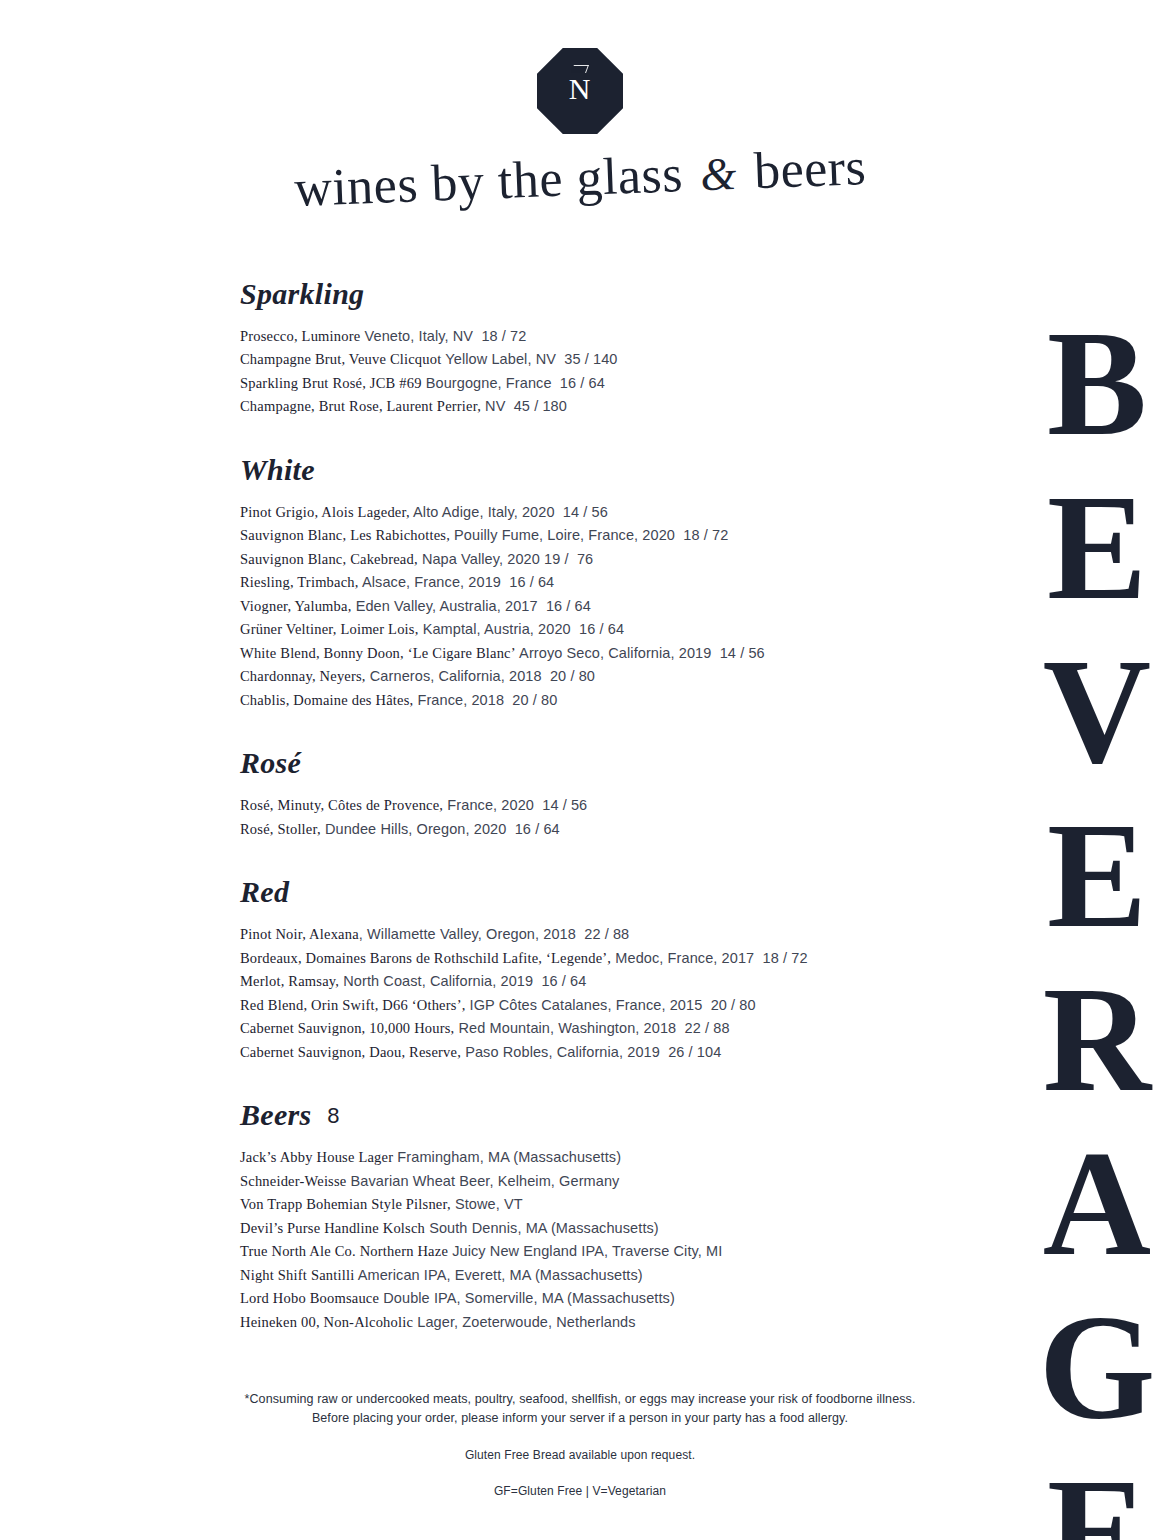N
wines by the glass & beers
BEVERAGES
Sparkling
Prosecco, Luminore Veneto, Italy, NV 18 / 72
Champagne Brut, Veuve Clicquot Yellow Label, NV 35 / 140
Sparkling Brut Rosé, JCB #69 Bourgogne, France 16 / 64
Champagne, Brut Rose, Laurent Perrier, NV 45 / 180
White
Pinot Grigio, Alois Lageder, Alto Adige, Italy, 2020 14 / 56
Sauvignon Blanc, Les Rabichottes, Pouilly Fume, Loire, France, 2020 18 / 72
Sauvignon Blanc, Cakebread, Napa Valley, 2020 19 / 76
Riesling, Trimbach, Alsace, France, 2019 16 / 64
Viogner, Yalumba, Eden Valley, Australia, 2017 16 / 64
Grüner Veltiner, Loimer Lois, Kamptal, Austria, 2020 16 / 64
White Blend, Bonny Doon, ‘Le Cigare Blanc’ Arroyo Seco, California, 2019 14 / 56
Chardonnay, Neyers, Carneros, California, 2018 20 / 80
Chablis, Domaine des Hâtes, France, 2018 20 / 80
Rosé
Rosé, Minuty, Côtes de Provence, France, 2020 14 / 56
Rosé, Stoller, Dundee Hills, Oregon, 2020 16 / 64
Red
Pinot Noir, Alexana, Willamette Valley, Oregon, 2018 22 / 88
Bordeaux, Domaines Barons de Rothschild Lafite, ‘Legende’, Medoc, France, 2017 18 / 72
Merlot, Ramsay, North Coast, California, 2019 16 / 64
Red Blend, Orin Swift, D66 ‘Others’, IGP Côtes Catalanes, France, 2015 20 / 80
Cabernet Sauvignon, 10,000 Hours, Red Mountain, Washington, 2018 22 / 88
Cabernet Sauvignon, Daou, Reserve, Paso Robles, California, 2019 26 / 104
Beers 8
Jack’s Abby House Lager Framingham, MA (Massachusetts)
Schneider-Weisse Bavarian Wheat Beer, Kelheim, Germany
Von Trapp Bohemian Style Pilsner, Stowe, VT
Devil’s Purse Handline Kolsch South Dennis, MA (Massachusetts)
True North Ale Co. Northern Haze Juicy New England IPA, Traverse City, MI
Night Shift Santilli American IPA, Everett, MA (Massachusetts)
Lord Hobo Boomsauce Double IPA, Somerville, MA (Massachusetts)
Heineken 00, Non-Alcoholic Lager, Zoeterwoude, Netherlands
*Consuming raw or undercooked meats, poultry, seafood, shellfish, or eggs may increase your risk of foodborne illness.
Before placing your order, please inform your server if a person in your party has a food allergy.
Gluten Free Bread available upon request.
GF=Gluten Free | V=Vegetarian